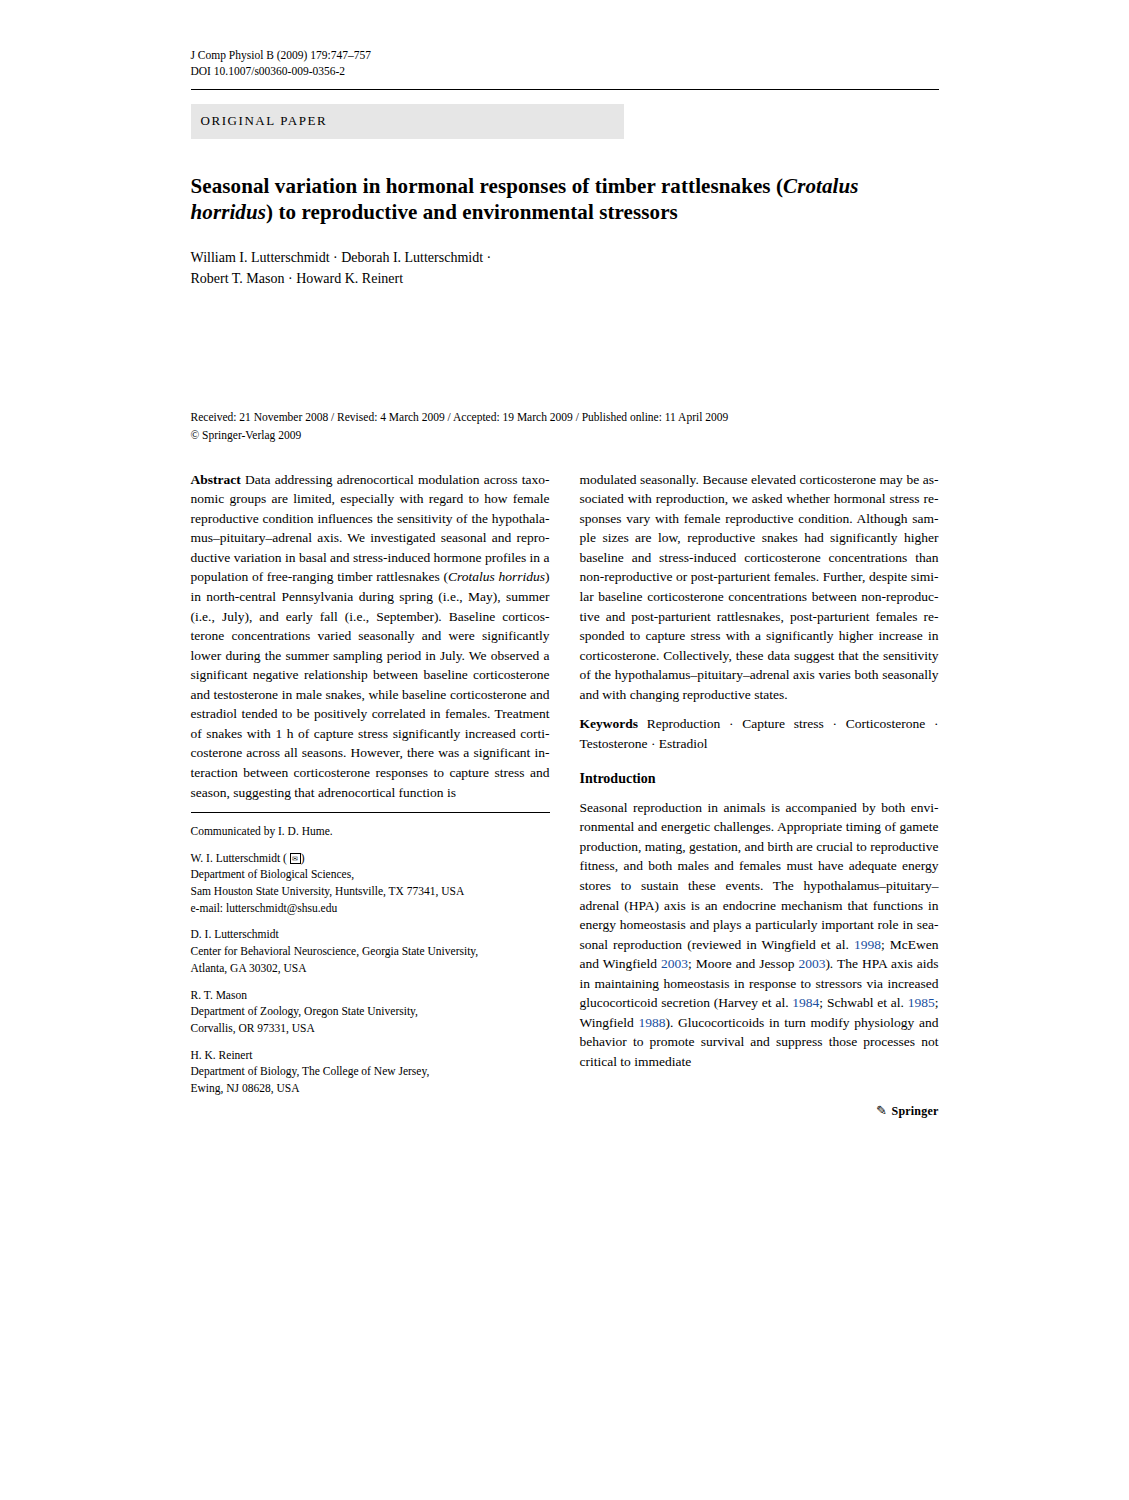J Comp Physiol B (2009) 179:747–757
DOI 10.1007/s00360-009-0356-2
Original Paper
Seasonal variation in hormonal responses of timber rattlesnakes (Crotalus horridus) to reproductive and environmental stressors
William I. Lutterschmidt · Deborah I. Lutterschmidt ·
Robert T. Mason · Howard K. Reinert
Received: 21 November 2008 / Revised: 4 March 2009 / Accepted: 19 March 2009 / Published online: 11 April 2009
© Springer-Verlag 2009
Abstract Data addressing adrenocortical modulation across taxonomic groups are limited, especially with regard to how female reproductive condition influences the sensitivity of the hypothalamus–pituitary–adrenal axis. We investigated seasonal and reproductive variation in basal and stress-induced hormone profiles in a population of free-ranging timber rattlesnakes (Crotalus horridus) in north-central Pennsylvania during spring (i.e., May), summer (i.e., July), and early fall (i.e., September). Baseline corticosterone concentrations varied seasonally and were significantly lower during the summer sampling period in July. We observed a significant negative relationship between baseline corticosterone and testosterone in male snakes, while baseline corticosterone and estradiol tended to be positively correlated in females. Treatment of snakes with 1 h of capture stress significantly increased corticosterone across all seasons. However, there was a significant interaction between corticosterone responses to capture stress and season, suggesting that adrenocortical function is
Communicated by I. D. Hume.
W. I. Lutterschmidt ( )
Department of Biological Sciences,
Sam Houston State University, Huntsville, TX 77341, USA
e-mail: lutterschmidt@shsu.edu
D. I. Lutterschmidt
Center for Behavioral Neuroscience, Georgia State University,
Atlanta, GA 30302, USA
R. T. Mason
Department of Zoology, Oregon State University,
Corvallis, OR 97331, USA
H. K. Reinert
Department of Biology, The College of New Jersey,
Ewing, NJ 08628, USA
modulated seasonally. Because elevated corticosterone may be associated with reproduction, we asked whether hormonal stress responses vary with female reproductive condition. Although sample sizes are low, reproductive snakes had significantly higher baseline and stress-induced corticosterone concentrations than non-reproductive or post-parturient females. Further, despite similar baseline corticosterone concentrations between non-reproductive and post-parturient rattlesnakes, post-parturient females responded to capture stress with a significantly higher increase in corticosterone. Collectively, these data suggest that the sensitivity of the hypothalamus–pituitary–adrenal axis varies both seasonally and with changing reproductive states.
Keywords Reproduction · Capture stress · Corticosterone · Testosterone · Estradiol
Introduction
Seasonal reproduction in animals is accompanied by both environmental and energetic challenges. Appropriate timing of gamete production, mating, gestation, and birth are crucial to reproductive fitness, and both males and females must have adequate energy stores to sustain these events. The hypothalamus–pituitary–adrenal (HPA) axis is an endocrine mechanism that functions in energy homeostasis and plays a particularly important role in seasonal reproduction (reviewed in Wingfield et al. 1998; McEwen and Wingfield 2003; Moore and Jessop 2003). The HPA axis aids in maintaining homeostasis in response to stressors via increased glucocorticoid secretion (Harvey et al. 1984; Schwabl et al. 1985; Wingfield 1988). Glucocorticoids in turn modify physiology and behavior to promote survival and suppress those processes not critical to immediate
✎Springer